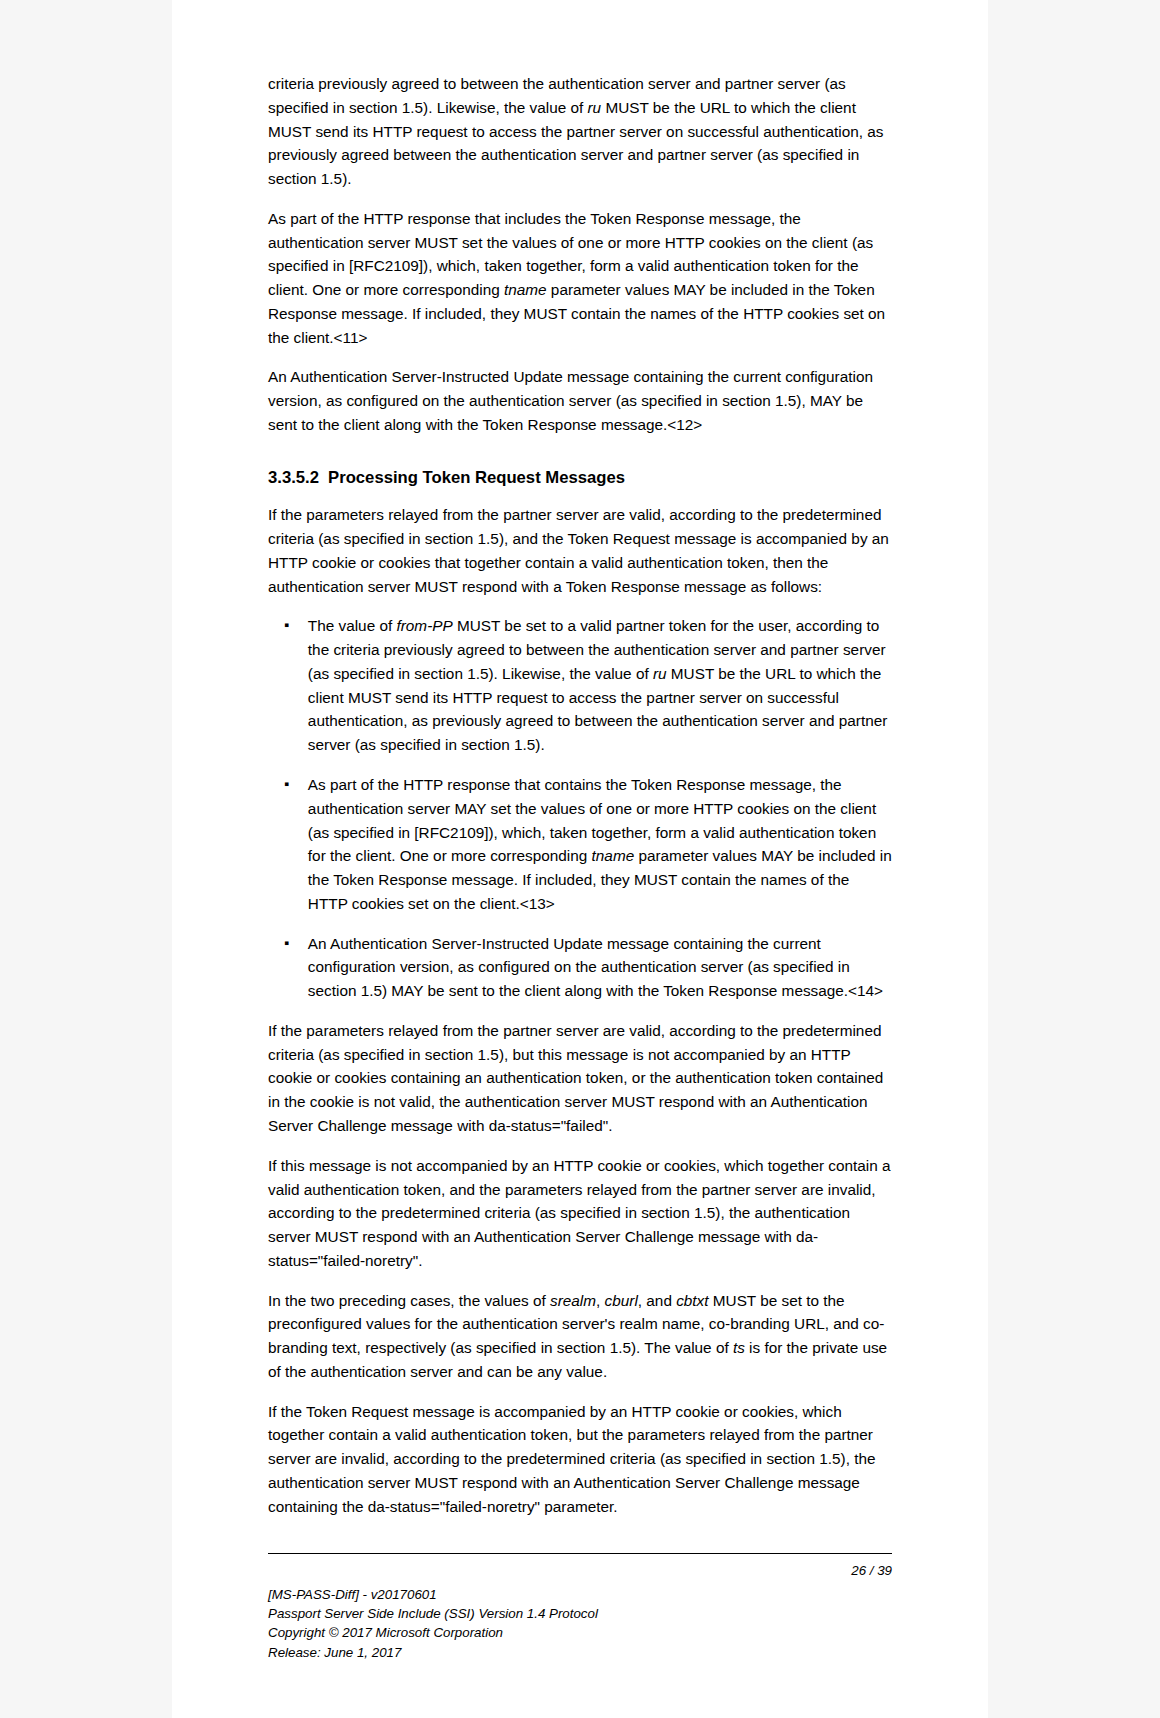criteria previously agreed to between the authentication server and partner server (as specified in section 1.5). Likewise, the value of ru MUST be the URL to which the client MUST send its HTTP request to access the partner server on successful authentication, as previously agreed between the authentication server and partner server (as specified in section 1.5).
As part of the HTTP response that includes the Token Response message, the authentication server MUST set the values of one or more HTTP cookies on the client (as specified in [RFC2109]), which, taken together, form a valid authentication token for the client. One or more corresponding tname parameter values MAY be included in the Token Response message. If included, they MUST contain the names of the HTTP cookies set on the client.<11>
An Authentication Server-Instructed Update message containing the current configuration version, as configured on the authentication server (as specified in section 1.5), MAY be sent to the client along with the Token Response message.<12>
3.3.5.2 Processing Token Request Messages
If the parameters relayed from the partner server are valid, according to the predetermined criteria (as specified in section 1.5), and the Token Request message is accompanied by an HTTP cookie or cookies that together contain a valid authentication token, then the authentication server MUST respond with a Token Response message as follows:
The value of from-PP MUST be set to a valid partner token for the user, according to the criteria previously agreed to between the authentication server and partner server (as specified in section 1.5). Likewise, the value of ru MUST be the URL to which the client MUST send its HTTP request to access the partner server on successful authentication, as previously agreed to between the authentication server and partner server (as specified in section 1.5).
As part of the HTTP response that contains the Token Response message, the authentication server MAY set the values of one or more HTTP cookies on the client (as specified in [RFC2109]), which, taken together, form a valid authentication token for the client. One or more corresponding tname parameter values MAY be included in the Token Response message. If included, they MUST contain the names of the HTTP cookies set on the client.<13>
An Authentication Server-Instructed Update message containing the current configuration version, as configured on the authentication server (as specified in section 1.5) MAY be sent to the client along with the Token Response message.<14>
If the parameters relayed from the partner server are valid, according to the predetermined criteria (as specified in section 1.5), but this message is not accompanied by an HTTP cookie or cookies containing an authentication token, or the authentication token contained in the cookie is not valid, the authentication server MUST respond with an Authentication Server Challenge message with da-status="failed".
If this message is not accompanied by an HTTP cookie or cookies, which together contain a valid authentication token, and the parameters relayed from the partner server are invalid, according to the predetermined criteria (as specified in section 1.5), the authentication server MUST respond with an Authentication Server Challenge message with da-status="failed-noretry".
In the two preceding cases, the values of srealm, cburl, and cbtxt MUST be set to the preconfigured values for the authentication server's realm name, co-branding URL, and co-branding text, respectively (as specified in section 1.5). The value of ts is for the private use of the authentication server and can be any value.
If the Token Request message is accompanied by an HTTP cookie or cookies, which together contain a valid authentication token, but the parameters relayed from the partner server are invalid, according to the predetermined criteria (as specified in section 1.5), the authentication server MUST respond with an Authentication Server Challenge message containing the da-status="failed-noretry" parameter.
26 / 39
[MS-PASS-Diff] - v20170601
Passport Server Side Include (SSI) Version 1.4 Protocol
Copyright © 2017 Microsoft Corporation
Release: June 1, 2017